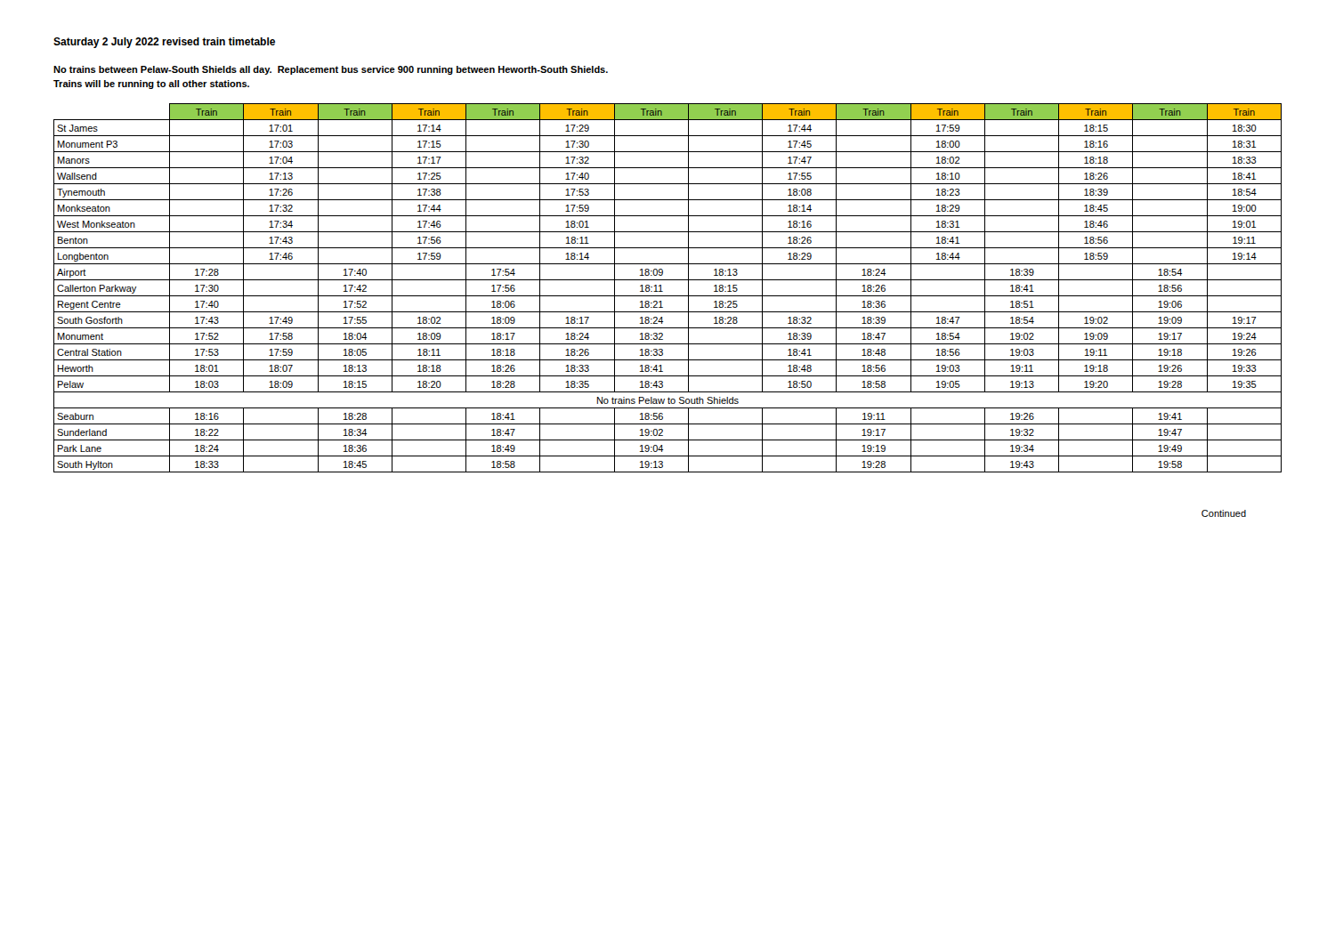Saturday 2 July 2022 revised train timetable
No trains between Pelaw-South Shields all day. Replacement bus service 900 running between Heworth-South Shields.
Trains will be running to all other stations.
| | Train | Train | Train | Train | Train | Train | Train | Train | Train | Train | Train | Train | Train | Train | Train |
| --- | --- | --- | --- | --- | --- | --- | --- | --- | --- | --- | --- | --- | --- | --- | --- |
| St James | | 17:01 | | 17:14 | | 17:29 | | | 17:44 | | 17:59 | | 18:15 | | 18:30 |
| Monument P3 | | 17:03 | | 17:15 | | 17:30 | | | 17:45 | | 18:00 | | 18:16 | | 18:31 |
| Manors | | 17:04 | | 17:17 | | 17:32 | | | 17:47 | | 18:02 | | 18:18 | | 18:33 |
| Wallsend | | 17:13 | | 17:25 | | 17:40 | | | 17:55 | | 18:10 | | 18:26 | | 18:41 |
| Tynemouth | | 17:26 | | 17:38 | | 17:53 | | | 18:08 | | 18:23 | | 18:39 | | 18:54 |
| Monkseaton | | 17:32 | | 17:44 | | 17:59 | | | 18:14 | | 18:29 | | 18:45 | | 19:00 |
| West Monkseaton | | 17:34 | | 17:46 | | 18:01 | | | 18:16 | | 18:31 | | 18:46 | | 19:01 |
| Benton | | 17:43 | | 17:56 | | 18:11 | | | 18:26 | | 18:41 | | 18:56 | | 19:11 |
| Longbenton | | 17:46 | | 17:59 | | 18:14 | | | 18:29 | | 18:44 | | 18:59 | | 19:14 |
| Airport | 17:28 | | 17:40 | | 17:54 | | 18:09 | 18:13 | | 18:24 | | 18:39 | | 18:54 | |
| Callerton Parkway | 17:30 | | 17:42 | | 17:56 | | 18:11 | 18:15 | | 18:26 | | 18:41 | | 18:56 | |
| Regent Centre | 17:40 | | 17:52 | | 18:06 | | 18:21 | 18:25 | | 18:36 | | 18:51 | | 19:06 | |
| South Gosforth | 17:43 | 17:49 | 17:55 | 18:02 | 18:09 | 18:17 | 18:24 | 18:28 | 18:32 | 18:39 | 18:47 | 18:54 | 19:02 | 19:09 | 19:17 |
| Monument | 17:52 | 17:58 | 18:04 | 18:09 | 18:17 | 18:24 | 18:32 | | 18:39 | 18:47 | 18:54 | 19:02 | 19:09 | 19:17 | 19:24 |
| Central Station | 17:53 | 17:59 | 18:05 | 18:11 | 18:18 | 18:26 | 18:33 | | 18:41 | 18:48 | 18:56 | 19:03 | 19:11 | 19:18 | 19:26 |
| Heworth | 18:01 | 18:07 | 18:13 | 18:18 | 18:26 | 18:33 | 18:41 | | 18:48 | 18:56 | 19:03 | 19:11 | 19:18 | 19:26 | 19:33 |
| Pelaw | 18:03 | 18:09 | 18:15 | 18:20 | 18:28 | 18:35 | 18:43 | | 18:50 | 18:58 | 19:05 | 19:13 | 19:20 | 19:28 | 19:35 |
| No trains Pelaw to South Shields |
| Seaburn | 18:16 | | 18:28 | | 18:41 | | 18:56 | | | 19:11 | | 19:26 | | 19:41 | |
| Sunderland | 18:22 | | 18:34 | | 18:47 | | 19:02 | | | 19:17 | | 19:32 | | 19:47 | |
| Park Lane | 18:24 | | 18:36 | | 18:49 | | 19:04 | | | 19:19 | | 19:34 | | 19:49 | |
| South Hylton | 18:33 | | 18:45 | | 18:58 | | 19:13 | | | 19:28 | | 19:43 | | 19:58 | |
Continued